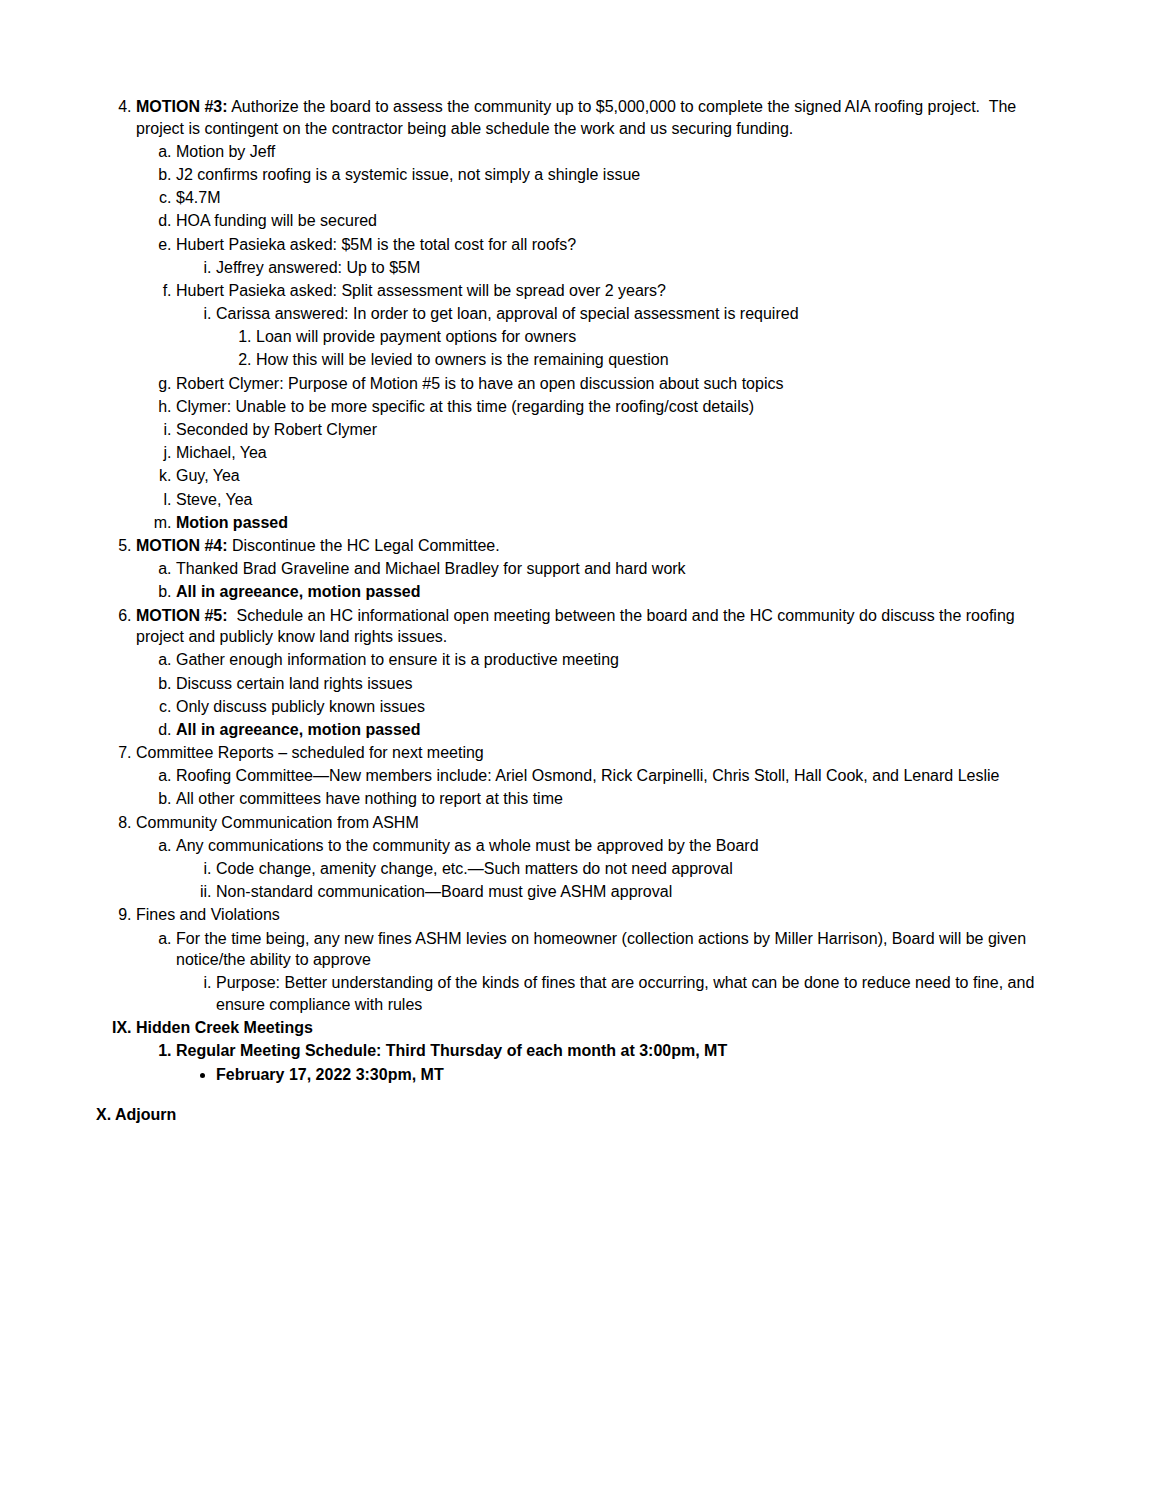MOTION #3: Authorize the board to assess the community up to $5,000,000 to complete the signed AIA roofing project. The project is contingent on the contractor being able schedule the work and us securing funding.
Motion by Jeff
J2 confirms roofing is a systemic issue, not simply a shingle issue
$4.7M
HOA funding will be secured
Hubert Pasieka asked: $5M is the total cost for all roofs?
Jeffrey answered: Up to $5M
Hubert Pasieka asked: Split assessment will be spread over 2 years?
Carissa answered: In order to get loan, approval of special assessment is required
Loan will provide payment options for owners
How this will be levied to owners is the remaining question
Robert Clymer: Purpose of Motion #5 is to have an open discussion about such topics
Clymer: Unable to be more specific at this time (regarding the roofing/cost details)
Seconded by Robert Clymer
Michael, Yea
Guy, Yea
Steve, Yea
Motion passed
MOTION #4: Discontinue the HC Legal Committee.
Thanked Brad Graveline and Michael Bradley for support and hard work
All in agreeance, motion passed
MOTION #5: Schedule an HC informational open meeting between the board and the HC community do discuss the roofing project and publicly know land rights issues.
Gather enough information to ensure it is a productive meeting
Discuss certain land rights issues
Only discuss publicly known issues
All in agreeance, motion passed
Committee Reports – scheduled for next meeting
Roofing Committee—New members include: Ariel Osmond, Rick Carpinelli, Chris Stoll, Hall Cook, and Lenard Leslie
All other committees have nothing to report at this time
Community Communication from ASHM
Any communications to the community as a whole must be approved by the Board
Code change, amenity change, etc.—Such matters do not need approval
Non-standard communication—Board must give ASHM approval
Fines and Violations
For the time being, any new fines ASHM levies on homeowner (collection actions by Miller Harrison), Board will be given notice/the ability to approve
Purpose: Better understanding of the kinds of fines that are occurring, what can be done to reduce need to fine, and ensure compliance with rules
Hidden Creek Meetings
Regular Meeting Schedule: Third Thursday of each month at 3:00pm, MT
February 17, 2022 3:30pm, MT
X. Adjourn